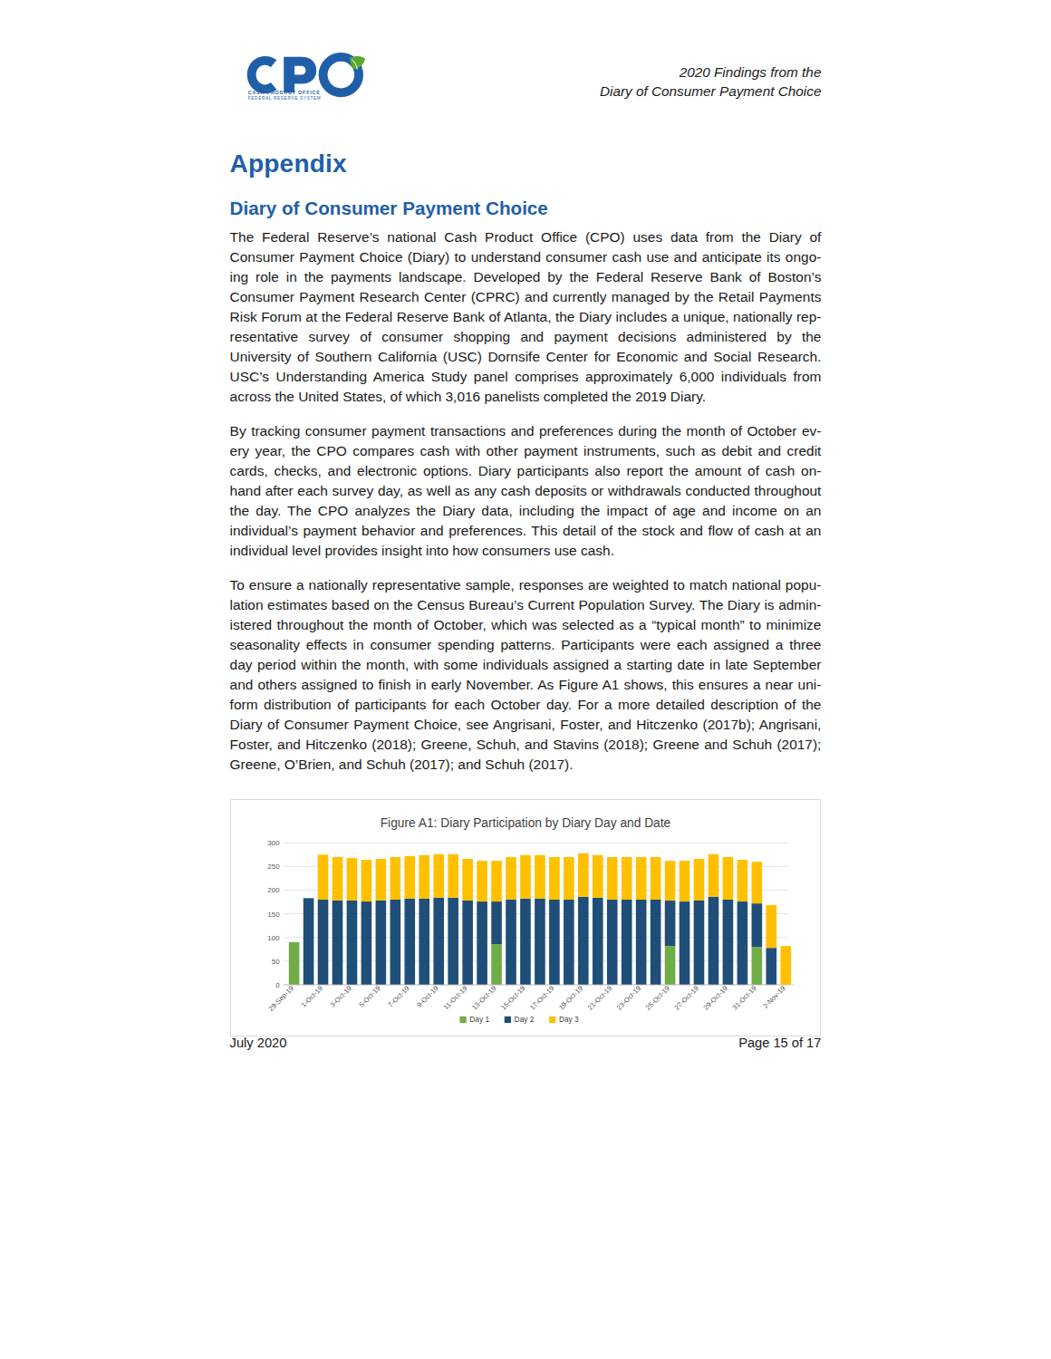CASH PRODUCT OFFICE FEDERAL RESERVE SYSTEM
2020 Findings from the
Diary of Consumer Payment Choice
Appendix
Diary of Consumer Payment Choice
The Federal Reserve’s national Cash Product Office (CPO) uses data from the Diary of Consumer Payment Choice (Diary) to understand consumer cash use and anticipate its ongoing role in the payments landscape. Developed by the Federal Reserve Bank of Boston’s Consumer Payment Research Center (CPRC) and currently managed by the Retail Payments Risk Forum at the Federal Reserve Bank of Atlanta, the Diary includes a unique, nationally representative survey of consumer shopping and payment decisions administered by the University of Southern California (USC) Dornsife Center for Economic and Social Research. USC’s Understanding America Study panel comprises approximately 6,000 individuals from across the United States, of which 3,016 panelists completed the 2019 Diary.
By tracking consumer payment transactions and preferences during the month of October every year, the CPO compares cash with other payment instruments, such as debit and credit cards, checks, and electronic options. Diary participants also report the amount of cash on-hand after each survey day, as well as any cash deposits or withdrawals conducted throughout the day. The CPO analyzes the Diary data, including the impact of age and income on an individual’s payment behavior and preferences. This detail of the stock and flow of cash at an individual level provides insight into how consumers use cash.
To ensure a nationally representative sample, responses are weighted to match national population estimates based on the Census Bureau’s Current Population Survey. The Diary is administered throughout the month of October, which was selected as a “typical month” to minimize seasonality effects in consumer spending patterns. Participants were each assigned a three day period within the month, with some individuals assigned a starting date in late September and others assigned to finish in early November. As Figure A1 shows, this ensures a near uniform distribution of participants for each October day. For a more detailed description of the Diary of Consumer Payment Choice, see Angrisani, Foster, and Hitczenko (2017b); Angrisani, Foster, and Hitczenko (2018); Greene, Schuh, and Stavins (2018); Greene and Schuh (2017); Greene, O’Brien, and Schuh (2017); and Schuh (2017).
Figure A1: Diary Participation by Diary Day and Date Figure A1: Diary Participation by Diary Day and Date 300 250 200 150 100 50 0 Bars: baseline y=266, scale 300 units = 216px => 0.72 px per unit 29-Sep-19 1-Oct-19 3-Oct-19 5-Oct-19 7-Oct-19 9-Oct-19 11-Oct-19 13-Oct-19 15-Oct-19 17-Oct-19 19-Oct-19 21-Oct-19 23-Oct-19 25-Oct-19 27-Oct-19 29-Oct-19 31-Oct-19 2-Nov-19 Day 1 Day 2 Day 3
July 2020 Page 15 of 17